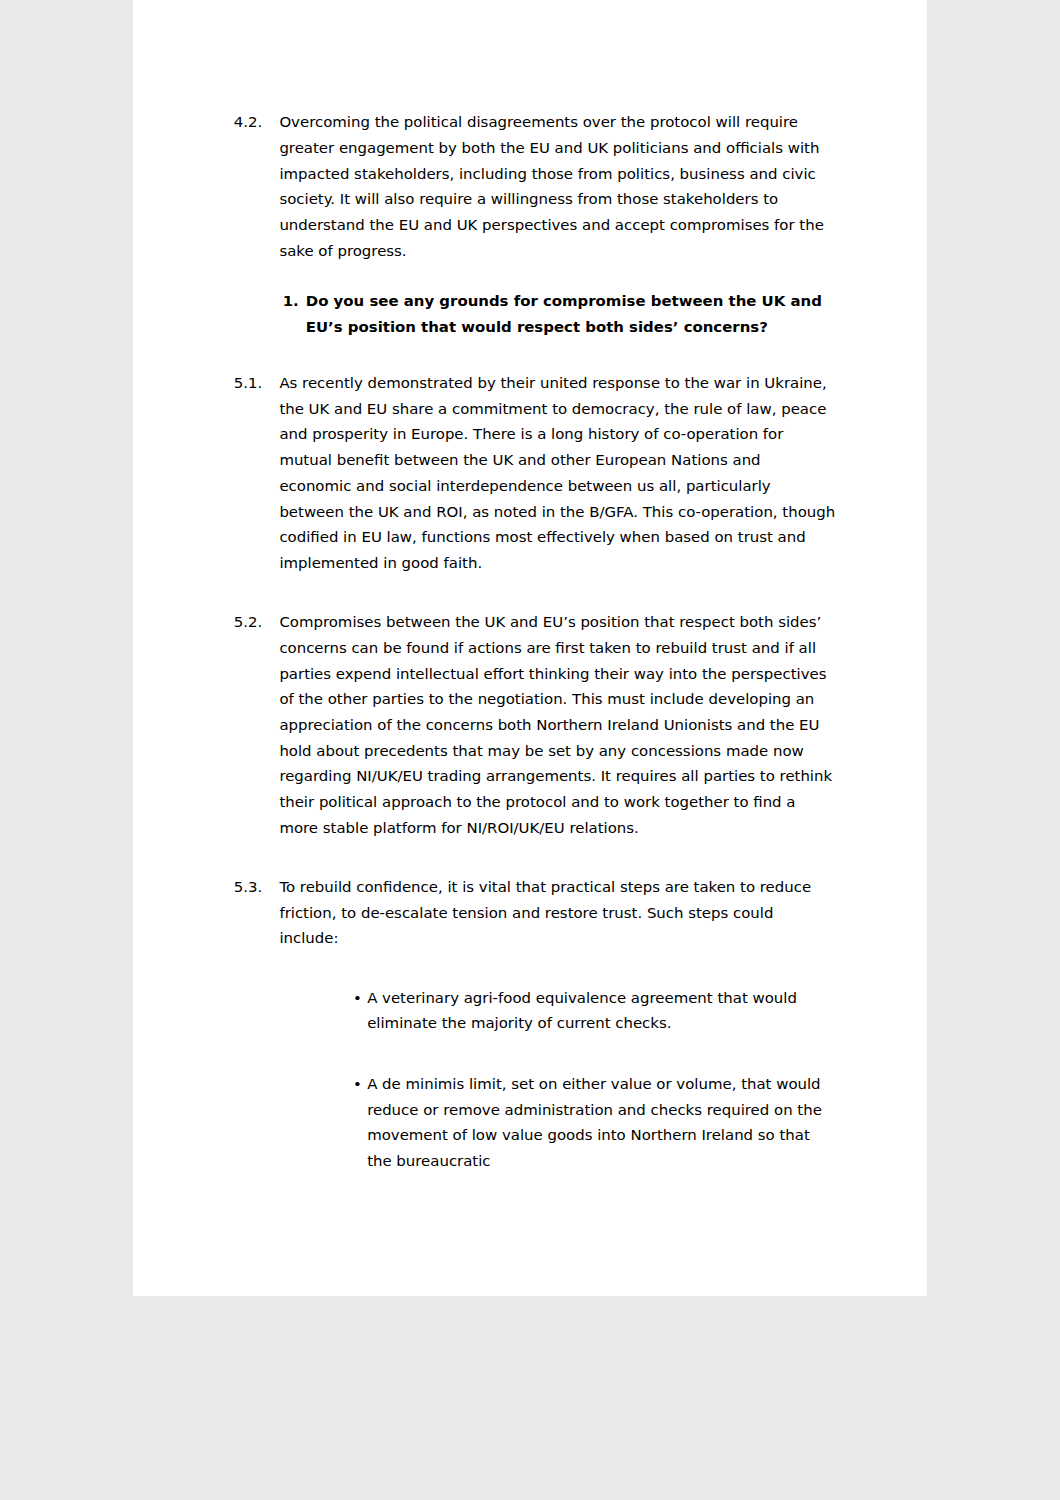4.2.
Overcoming the political disagreements over the protocol will require greater engagement by both the EU and UK politicians and officials with impacted stakeholders, including those from politics, business and civic society. It will also require a willingness from those stakeholders to understand the EU and UK perspectives and accept compromises for the sake of progress.
1.
Do you see any grounds for compromise between the UK and EU’s position that would respect both sides’ concerns?
5.1.
As recently demonstrated by their united response to the war in Ukraine, the UK and EU share a commitment to democracy, the rule of law, peace and prosperity in Europe. There is a long history of co-operation for mutual benefit between the UK and other European Nations and economic and social interdependence between us all, particularly between the UK and ROI, as noted in the B/GFA. This co-operation, though codified in EU law, functions most effectively when based on trust and implemented in good faith.
5.2.
Compromises between the UK and EU’s position that respect both sides’ concerns can be found if actions are first taken to rebuild trust and if all parties expend intellectual effort thinking their way into the perspectives of the other parties to the negotiation. This must include developing an appreciation of the concerns both Northern Ireland Unionists and the EU hold about precedents that may be set by any concessions made now regarding NI/UK/EU trading arrangements. It requires all parties to rethink their political approach to the protocol and to work together to find a more stable platform for NI/ROI/UK/EU relations.
5.3.
To rebuild confidence, it is vital that practical steps are taken to reduce friction, to de-escalate tension and restore trust. Such steps could include:
A veterinary agri-food equivalence agreement that would eliminate the majority of current checks.
A de minimis limit, set on either value or volume, that would reduce or remove administration and checks required on the movement of low value goods into Northern Ireland so that the bureaucratic